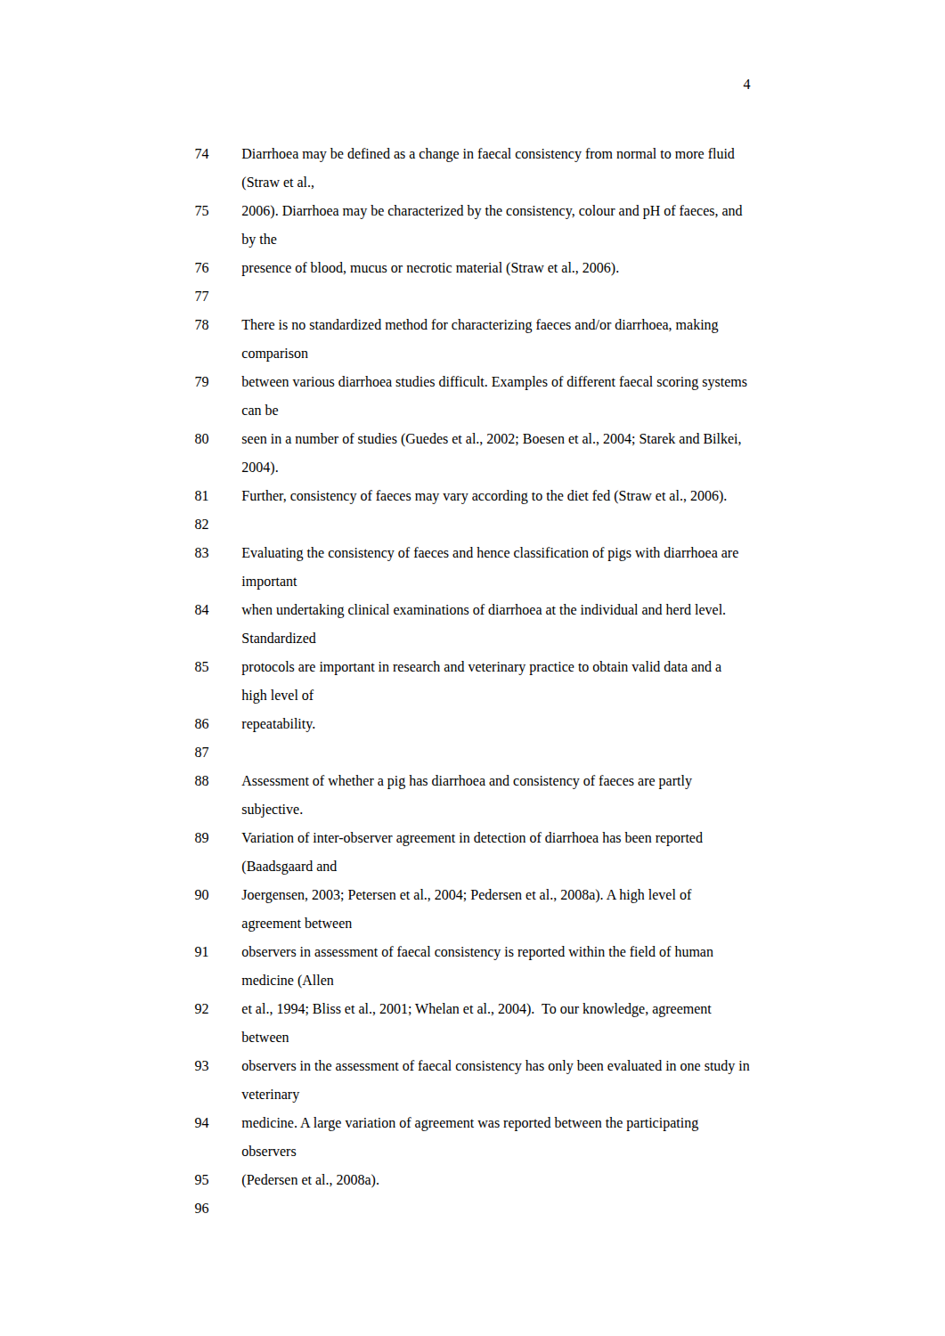4
74 Diarrhoea may be defined as a change in faecal consistency from normal to more fluid (Straw et al.,
75 2006). Diarrhoea may be characterized by the consistency, colour and pH of faeces, and by the
76 presence of blood, mucus or necrotic material (Straw et al., 2006).
77
78 There is no standardized method for characterizing faeces and/or diarrhoea, making comparison
79 between various diarrhoea studies difficult. Examples of different faecal scoring systems can be
80 seen in a number of studies (Guedes et al., 2002; Boesen et al., 2004; Starek and Bilkei, 2004).
81 Further, consistency of faeces may vary according to the diet fed (Straw et al., 2006).
82
83 Evaluating the consistency of faeces and hence classification of pigs with diarrhoea are important
84 when undertaking clinical examinations of diarrhoea at the individual and herd level. Standardized
85 protocols are important in research and veterinary practice to obtain valid data and a high level of
86 repeatability.
87
88 Assessment of whether a pig has diarrhoea and consistency of faeces are partly subjective.
89 Variation of inter-observer agreement in detection of diarrhoea has been reported (Baadsgaard and
90 Joergensen, 2003; Petersen et al., 2004; Pedersen et al., 2008a). A high level of agreement between
91 observers in assessment of faecal consistency is reported within the field of human medicine (Allen
92 et al., 1994; Bliss et al., 2001; Whelan et al., 2004). To our knowledge, agreement between
93 observers in the assessment of faecal consistency has only been evaluated in one study in veterinary
94 medicine. A large variation of agreement was reported between the participating observers
95 (Pedersen et al., 2008a).
96